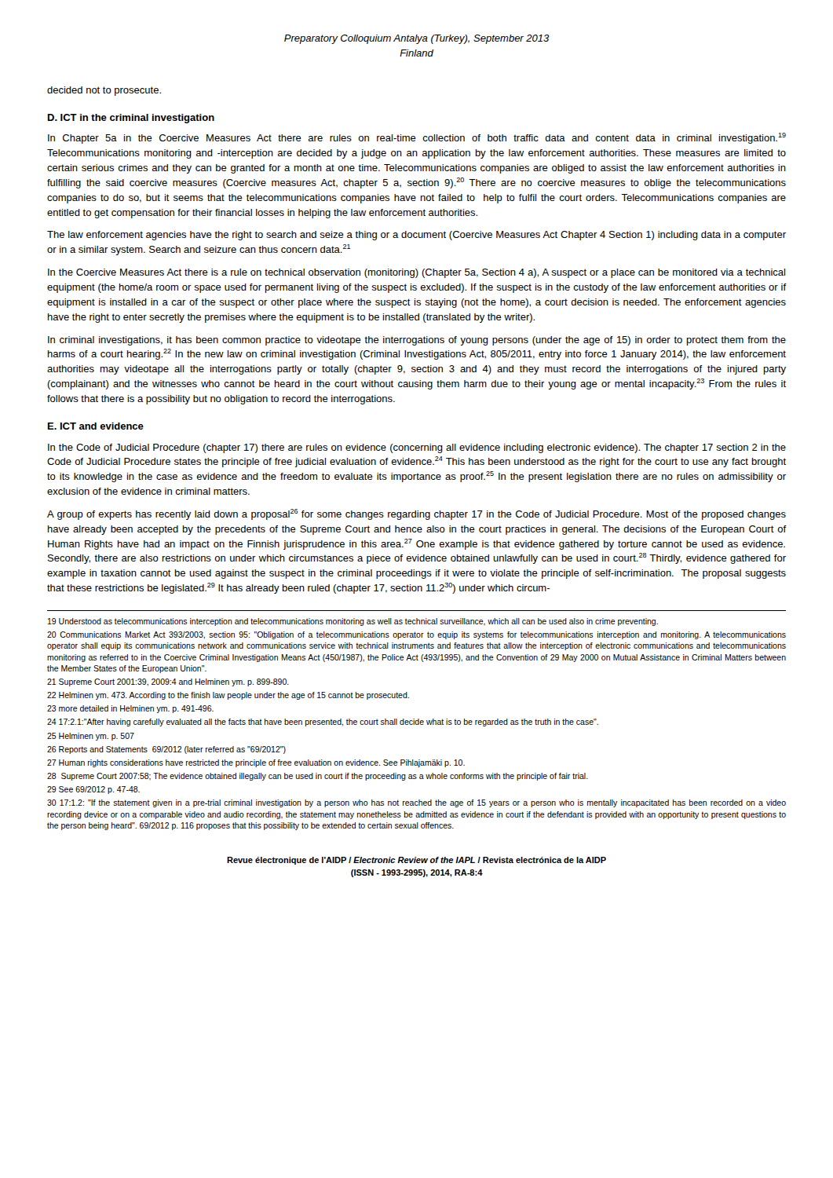Preparatory Colloquium Antalya (Turkey), September 2013
Finland
decided not to prosecute.
D. ICT in the criminal investigation
In Chapter 5a in the Coercive Measures Act there are rules on real-time collection of both traffic data and content data in criminal investigation.19 Telecommunications monitoring and -interception are decided by a judge on an application by the law enforcement authorities. These measures are limited to certain serious crimes and they can be granted for a month at one time. Telecommunications companies are obliged to assist the law enforcement authorities in fulfilling the said coercive measures (Coercive measures Act, chapter 5 a, section 9).20 There are no coercive measures to oblige the telecommunications companies to do so, but it seems that the telecommunications companies have not failed to help to fulfil the court orders. Telecommunications companies are entitled to get compensation for their financial losses in helping the law enforcement authorities.
The law enforcement agencies have the right to search and seize a thing or a document (Coercive Measures Act Chapter 4 Section 1) including data in a computer or in a similar system. Search and seizure can thus concern data.21
In the Coercive Measures Act there is a rule on technical observation (monitoring) (Chapter 5a, Section 4 a), A suspect or a place can be monitored via a technical equipment (the home/a room or space used for permanent living of the suspect is excluded). If the suspect is in the custody of the law enforcement authorities or if equipment is installed in a car of the suspect or other place where the suspect is staying (not the home), a court decision is needed. The enforcement agencies have the right to enter secretly the premises where the equipment is to be installed (translated by the writer).
In criminal investigations, it has been common practice to videotape the interrogations of young persons (under the age of 15) in order to protect them from the harms of a court hearing.22 In the new law on criminal investigation (Criminal Investigations Act, 805/2011, entry into force 1 January 2014), the law enforcement authorities may videotape all the interrogations partly or totally (chapter 9, section 3 and 4) and they must record the interrogations of the injured party (complainant) and the witnesses who cannot be heard in the court without causing them harm due to their young age or mental incapacity.23 From the rules it follows that there is a possibility but no obligation to record the interrogations.
E. ICT and evidence
In the Code of Judicial Procedure (chapter 17) there are rules on evidence (concerning all evidence including electronic evidence). The chapter 17 section 2 in the Code of Judicial Procedure states the principle of free judicial evaluation of evidence.24 This has been understood as the right for the court to use any fact brought to its knowledge in the case as evidence and the freedom to evaluate its importance as proof.25 In the present legislation there are no rules on admissibility or exclusion of the evidence in criminal matters.
A group of experts has recently laid down a proposal26 for some changes regarding chapter 17 in the Code of Judicial Procedure. Most of the proposed changes have already been accepted by the precedents of the Supreme Court and hence also in the court practices in general. The decisions of the European Court of Human Rights have had an impact on the Finnish jurisprudence in this area.27 One example is that evidence gathered by torture cannot be used as evidence. Secondly, there are also restrictions on under which circumstances a piece of evidence obtained unlawfully can be used in court.28 Thirdly, evidence gathered for example in taxation cannot be used against the suspect in the criminal proceedings if it were to violate the principle of self-incrimination. The proposal suggests that these restrictions be legislated.29 It has already been ruled (chapter 17, section 11.230) under which circum-
19 Understood as telecommunications interception and telecommunications monitoring as well as technical surveillance, which all can be used also in crime preventing.
20 Communications Market Act 393/2003, section 95: "Obligation of a telecommunications operator to equip its systems for telecommunications interception and monitoring. A telecommunications operator shall equip its communications network and communications service with technical instruments and features that allow the interception of electronic communications and telecommunications monitoring as referred to in the Coercive Criminal Investigation Means Act (450/1987), the Police Act (493/1995), and the Convention of 29 May 2000 on Mutual Assistance in Criminal Matters between the Member States of the European Union".
21 Supreme Court 2001:39, 2009:4 and Helminen ym. p. 899-890.
22 Helminen ym. 473. According to the finish law people under the age of 15 cannot be prosecuted.
23 more detailed in Helminen ym. p. 491-496.
24 17:2.1:"After having carefully evaluated all the facts that have been presented, the court shall decide what is to be regarded as the truth in the case".
25 Helminen ym. p. 507
26 Reports and Statements 69/2012 (later referred as "69/2012")
27 Human rights considerations have restricted the principle of free evaluation on evidence. See Pihlajamäki p. 10.
28 Supreme Court 2007:58; The evidence obtained illegally can be used in court if the proceeding as a whole conforms with the principle of fair trial.
29 See 69/2012 p. 47-48.
30 17:1.2: "If the statement given in a pre-trial criminal investigation by a person who has not reached the age of 15 years or a person who is mentally incapacitated has been recorded on a video recording device or on a comparable video and audio recording, the statement may nonetheless be admitted as evidence in court if the defendant is provided with an opportunity to present questions to the person being heard". 69/2012 p. 116 proposes that this possibility to be extended to certain sexual offences.
Revue électronique de l'AIDP / Electronic Review of the IAPL / Revista electrónica de la AIDP
(ISSN - 1993-2995), 2014, RA-8:4